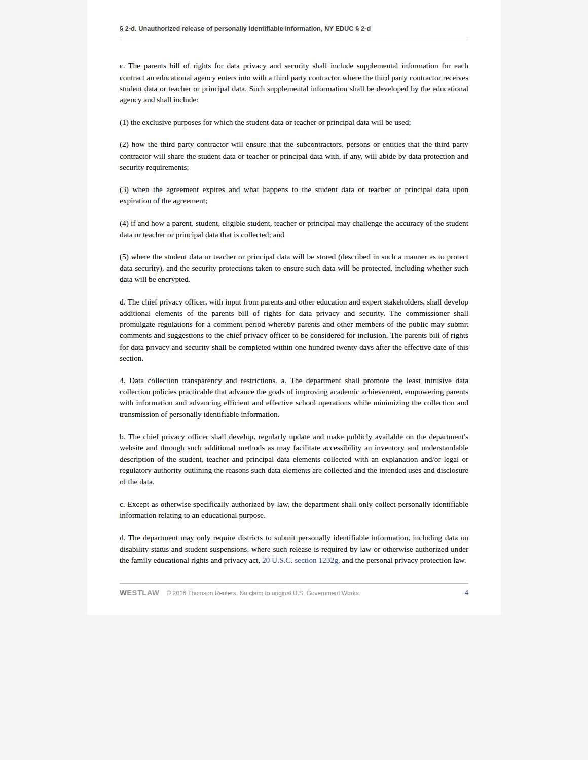§ 2-d. Unauthorized release of personally identifiable information, NY EDUC § 2-d
c. The parents bill of rights for data privacy and security shall include supplemental information for each contract an educational agency enters into with a third party contractor where the third party contractor receives student data or teacher or principal data. Such supplemental information shall be developed by the educational agency and shall include:
(1) the exclusive purposes for which the student data or teacher or principal data will be used;
(2) how the third party contractor will ensure that the subcontractors, persons or entities that the third party contractor will share the student data or teacher or principal data with, if any, will abide by data protection and security requirements;
(3) when the agreement expires and what happens to the student data or teacher or principal data upon expiration of the agreement;
(4) if and how a parent, student, eligible student, teacher or principal may challenge the accuracy of the student data or teacher or principal data that is collected; and
(5) where the student data or teacher or principal data will be stored (described in such a manner as to protect data security), and the security protections taken to ensure such data will be protected, including whether such data will be encrypted.
d. The chief privacy officer, with input from parents and other education and expert stakeholders, shall develop additional elements of the parents bill of rights for data privacy and security. The commissioner shall promulgate regulations for a comment period whereby parents and other members of the public may submit comments and suggestions to the chief privacy officer to be considered for inclusion. The parents bill of rights for data privacy and security shall be completed within one hundred twenty days after the effective date of this section.
4. Data collection transparency and restrictions. a. The department shall promote the least intrusive data collection policies practicable that advance the goals of improving academic achievement, empowering parents with information and advancing efficient and effective school operations while minimizing the collection and transmission of personally identifiable information.
b. The chief privacy officer shall develop, regularly update and make publicly available on the department's website and through such additional methods as may facilitate accessibility an inventory and understandable description of the student, teacher and principal data elements collected with an explanation and/or legal or regulatory authority outlining the reasons such data elements are collected and the intended uses and disclosure of the data.
c. Except as otherwise specifically authorized by law, the department shall only collect personally identifiable information relating to an educational purpose.
d. The department may only require districts to submit personally identifiable information, including data on disability status and student suspensions, where such release is required by law or otherwise authorized under the family educational rights and privacy act, 20 U.S.C. section 1232g, and the personal privacy protection law.
WESTLAW © 2016 Thomson Reuters. No claim to original U.S. Government Works.
4